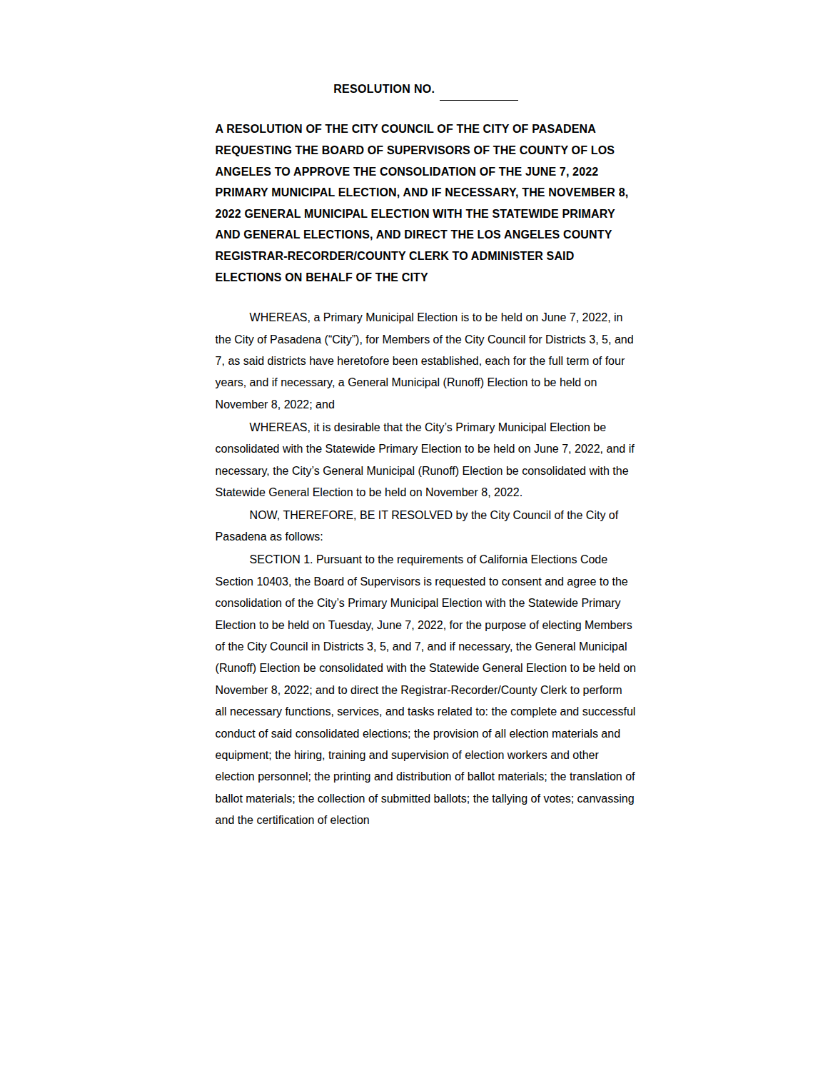RESOLUTION NO.
A RESOLUTION OF THE CITY COUNCIL OF THE CITY OF PASADENA REQUESTING THE BOARD OF SUPERVISORS OF THE COUNTY OF LOS ANGELES TO APPROVE THE CONSOLIDATION OF THE JUNE 7, 2022 PRIMARY MUNICIPAL ELECTION, AND IF NECESSARY, THE NOVEMBER 8, 2022 GENERAL MUNICIPAL ELECTION WITH THE STATEWIDE PRIMARY AND GENERAL ELECTIONS, AND DIRECT THE LOS ANGELES COUNTY REGISTRAR-RECORDER/COUNTY CLERK TO ADMINISTER SAID ELECTIONS ON BEHALF OF THE CITY
WHEREAS, a Primary Municipal Election is to be held on June 7, 2022, in the City of Pasadena (“City”), for Members of the City Council for Districts 3, 5, and 7, as said districts have heretofore been established, each for the full term of four years, and if necessary, a General Municipal (Runoff) Election to be held on November 8, 2022; and
WHEREAS, it is desirable that the City’s Primary Municipal Election be consolidated with the Statewide Primary Election to be held on June 7, 2022, and if necessary, the City’s General Municipal (Runoff) Election be consolidated with the Statewide General Election to be held on November 8, 2022.
NOW, THEREFORE, BE IT RESOLVED by the City Council of the City of Pasadena as follows:
SECTION 1. Pursuant to the requirements of California Elections Code Section 10403, the Board of Supervisors is requested to consent and agree to the consolidation of the City’s Primary Municipal Election with the Statewide Primary Election to be held on Tuesday, June 7, 2022, for the purpose of electing Members of the City Council in Districts 3, 5, and 7, and if necessary, the General Municipal (Runoff) Election be consolidated with the Statewide General Election to be held on November 8, 2022; and to direct the Registrar-Recorder/County Clerk to perform all necessary functions, services, and tasks related to: the complete and successful conduct of said consolidated elections; the provision of all election materials and equipment; the hiring, training and supervision of election workers and other election personnel; the printing and distribution of ballot materials; the translation of ballot materials; the collection of submitted ballots; the tallying of votes; canvassing and the certification of election